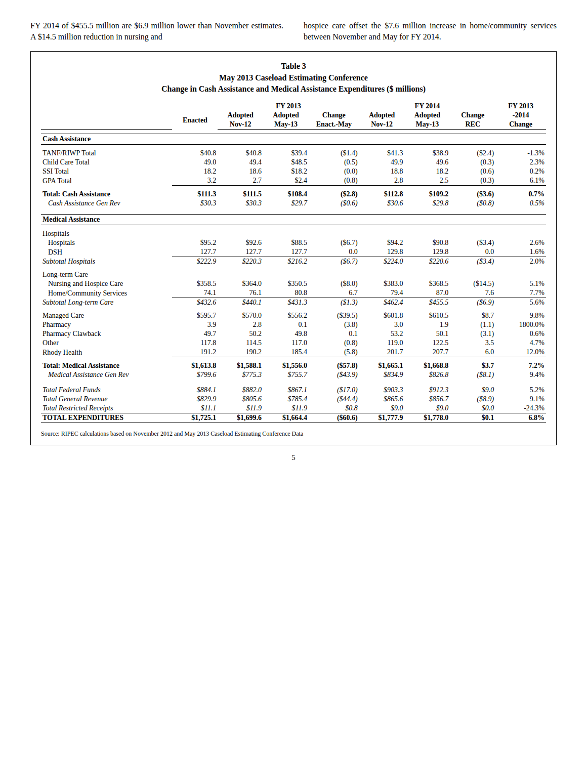FY 2014 of $455.5 million are $6.9 million lower than November estimates. A $14.5 million reduction in nursing and
hospice care offset the $7.6 million increase in home/community services between November and May for FY 2014.
Table 3
May 2013 Caseload Estimating Conference
Change in Cash Assistance and Medical Assistance Expenditures ($ millions)
| | | FY 2013 | FY 2014 | FY 2013 |
| | Enacted | Adopted | Adopted | Change | Adopted | Adopted | Change | -2014 |
| | Nov-12 | May-13 | Enact.-May | Nov-12 | May-13 | REC | Change |
| Cash Assistance |
| TANF/RIWP Total | $40.8 | $40.8 | $39.4 | ($1.4) | $41.3 | $38.9 | ($2.4) | -1.3% |
| Child Care Total | 49.0 | 49.4 | $48.5 | (0.5) | 49.9 | 49.6 | (0.3) | 2.3% |
| SSI Total | 18.2 | 18.6 | $18.2 | (0.0) | 18.8 | 18.2 | (0.6) | 0.2% |
| GPA Total | 3.2 | 2.7 | $2.4 | (0.8) | 2.8 | 2.5 | (0.3) | 6.1% |
| Total: Cash Assistance | $111.3 | $111.5 | $108.4 | ($2.8) | $112.8 | $109.2 | ($3.6) | 0.7% |
| Cash Assistance Gen Rev | $30.3 | $30.3 | $29.7 | ($0.6) | $30.6 | $29.8 | ($0.8) | 0.5% |
| Medical Assistance |
| Hospitals | |
| Hospitals | $95.2 | $92.6 | $88.5 | ($6.7) | $94.2 | $90.8 | ($3.4) | 2.6% |
| DSH | 127.7 | 127.7 | 127.7 | 0.0 | 129.8 | 129.8 | 0.0 | 1.6% |
| Subtotal Hospitals | $222.9 | $220.3 | $216.2 | ($6.7) | $224.0 | $220.6 | ($3.4) | 2.0% |
| Long-term Care | |
| Nursing and Hospice Care | $358.5 | $364.0 | $350.5 | ($8.0) | $383.0 | $368.5 | ($14.5) | 5.1% |
| Home/Community Services | 74.1 | 76.1 | 80.8 | 6.7 | 79.4 | 87.0 | 7.6 | 7.7% |
| Subtotal Long-term Care | $432.6 | $440.1 | $431.3 | ($1.3) | $462.4 | $455.5 | ($6.9) | 5.6% |
| Managed Care | $595.7 | $570.0 | $556.2 | ($39.5) | $601.8 | $610.5 | $8.7 | 9.8% |
| Pharmacy | 3.9 | 2.8 | 0.1 | (3.8) | 3.0 | 1.9 | (1.1) | 1800.0% |
| Pharmacy Clawback | 49.7 | 50.2 | 49.8 | 0.1 | 53.2 | 50.1 | (3.1) | 0.6% |
| Other | 117.8 | 114.5 | 117.0 | (0.8) | 119.0 | 122.5 | 3.5 | 4.7% |
| Rhody Health | 191.2 | 190.2 | 185.4 | (5.8) | 201.7 | 207.7 | 6.0 | 12.0% |
| Total: Medical Assistance | $1,613.8 | $1,588.1 | $1,556.0 | ($57.8) | $1,665.1 | $1,668.8 | $3.7 | 7.2% |
| Medical Assistance Gen Rev | $799.6 | $775.3 | $755.7 | ($43.9) | $834.9 | $826.8 | ($8.1) | 9.4% |
| Total Federal Funds | $884.1 | $882.0 | $867.1 | ($17.0) | $903.3 | $912.3 | $9.0 | 5.2% |
| Total General Revenue | $829.9 | $805.6 | $785.4 | ($44.4) | $865.6 | $856.7 | ($8.9) | 9.1% |
| Total Restricted Receipts | $11.1 | $11.9 | $11.9 | $0.8 | $9.0 | $9.0 | $0.0 | -24.3% |
| TOTAL EXPENDITURES | $1,725.1 | $1,699.6 | $1,664.4 | ($60.6) | $1,777.9 | $1,778.0 | $0.1 | 6.8% |
Source: RIPEC calculations based on November 2012 and May 2013 Caseload Estimating Conference Data
5